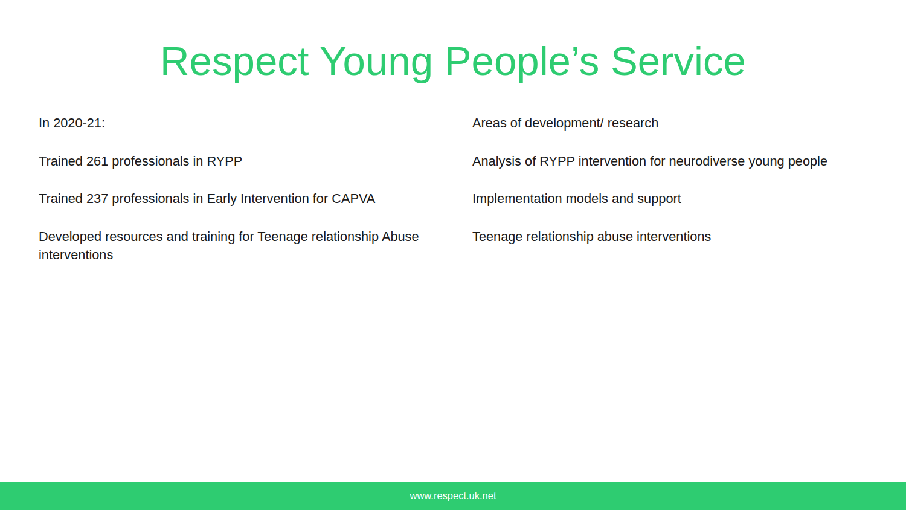Respect Young People’s Service
In 2020-21:
Trained 261 professionals in RYPP
Trained 237 professionals in Early Intervention for CAPVA
Developed resources and training for Teenage relationship Abuse interventions
Areas of development/ research
Analysis of RYPP intervention for neurodiverse young people
Implementation models and support
Teenage relationship abuse interventions
www.respect.uk.net